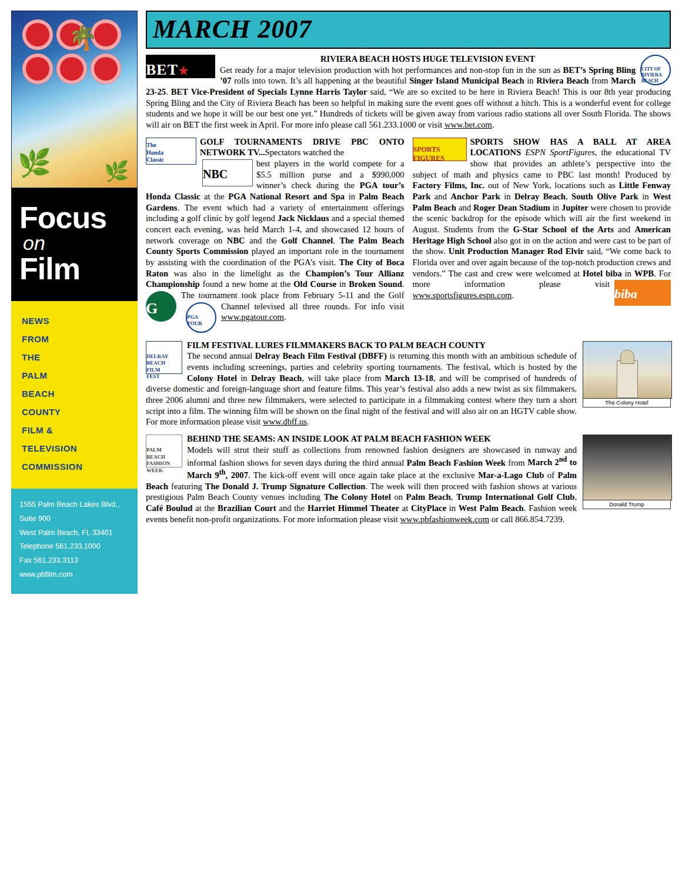🌴
🌿
🌿
Focus
on
Film
NEWS
FROM
THE
PALM
BEACH
COUNTY
FILM &
TELEVISION
COMMISSION
1555 Palm Beach Lakes Blvd., Suite 900
West Palm Beach, FL 33401
Telephone 561.233.1000
Fax 561.233.3113
www.pbfilm.com
MARCH 2007
BET★
CITY OF
RIVIERA
BEACH
RIVIERA BEACH HOSTS HUGE TELEVISION EVENT
Get ready for a major television production with hot performances and non-stop fun in the sun as BET’s Spring Bling ’07 rolls into town. It’s all happening at the beautiful Singer Island Municipal Beach in Riviera Beach from March 23-25. BET Vice-President of Specials Lynne Harris Taylor said, “We are so excited to be here in Riviera Beach! This is our 8th year producing Spring Bling and the City of Riviera Beach has been so helpful in making sure the event goes off without a hitch. This is a wonderful event for college students and we hope it will be our best one yet.” Hundreds of tickets will be given away from various radio stations all over South Florida. The shows will air on BET the first week in April. For more info please call 561.233.1000 or visit www.bet.com.
The
Honda
Classic
GOLF TOURNAMENTS DRIVE PBC ONTO NETWORK TV... Spectators watched the
NBC
best players in the world compete for a $5.5 million purse and a $990,000 winner’s check during the PGA tour’s Honda Classic at the PGA National Resort and Spa in Palm Beach Gardens. The event which had a variety of entertainment offerings including a golf clinic by golf legend Jack Nicklaus and a special themed concert each evening, was held March 1-4, and showcased 12 hours of network coverage on NBC and the Golf Channel. The Palm Beach County Sports Commission played an important role in the tournament by assisting with the coordination of the PGA’s visit. The City of Boca Raton was also in the limelight as the Champion’s Tour Allianz Championship found a new home at the Old Course in Broken Sound. The tournament took place from G February 5-11 and the Golf Channel televised all three rounds. PGA
TOUR For info visit www.pgatour.com.
SPORTS
FIGURES
SPORTS SHOW HAS A BALL AT AREA LOCATIONS ESPN SportFigures, the educational TV show that provides an athlete’s perspective into the subject of math and physics came to PBC last month! Produced by Factory Films, Inc. out of New York, locations such as Little Fenway Park and Anchor Park in Delray Beach, South Olive Park in West Palm Beach and Roger Dean Stadium in Jupiter were chosen to provide the scenic backdrop for the episode which will air the first weekend in August. Students from the G-Star School of the Arts and American Heritage High School also got in on the action and were cast to be part of the show. Unit Production Manager Rod Elvir said, “We come back to Florida over and over again because of the top-notch production crews and vendors.” The cast and crew were welcomed at Hotel biba biba in WPB. For more information please visit www.sportsfigures.espn.com.
DELRAY
BEACH
FILM
FEST
The Colony Hotel
FILM FESTIVAL LURES FILMMAKERS BACK TO PALM BEACH COUNTY
The second annual Delray Beach Film Festival (DBFF) is returning this month with an ambitious schedule of events including screenings, parties and celebrity sporting tournaments. The festival, which is hosted by the Colony Hotel in Delray Beach, will take place from March 13-18, and will be comprised of hundreds of diverse domestic and foreign-language short and feature films. This year’s festival also adds a new twist as six filmmakers, three 2006 alumni and three new filmmakers, were selected to participate in a filmmaking contest where they turn a short script into a film. The winning film will be shown on the final night of the festival and will also air on an HGTV cable show. For more information please visit www.dbff.us.
PALM
BEACH
FASHION
WEEK
Donald Trump
BEHIND THE SEAMS: AN INSIDE LOOK AT PALM BEACH FASHION WEEK
Models will strut their stuff as collections from renowned fashion designers are showcased in runway and informal fashion shows for seven days during the third annual Palm Beach Fashion Week from March 2nd to March 9th, 2007. The kick-off event will once again take place at the exclusive Mar-a-Lago Club of Palm Beach featuring The Donald J. Trump Signature Collection. The week will then proceed with fashion shows at various prestigious Palm Beach County venues including The Colony Hotel on Palm Beach, Trump International Golf Club, Café Boulud at the Brazilian Court and the Harriet Himmel Theater at CityPlace in West Palm Beach. Fashion week events benefit non-profit organizations. For more information please visit www.pbfashionweek.com or call 866.854.7239.